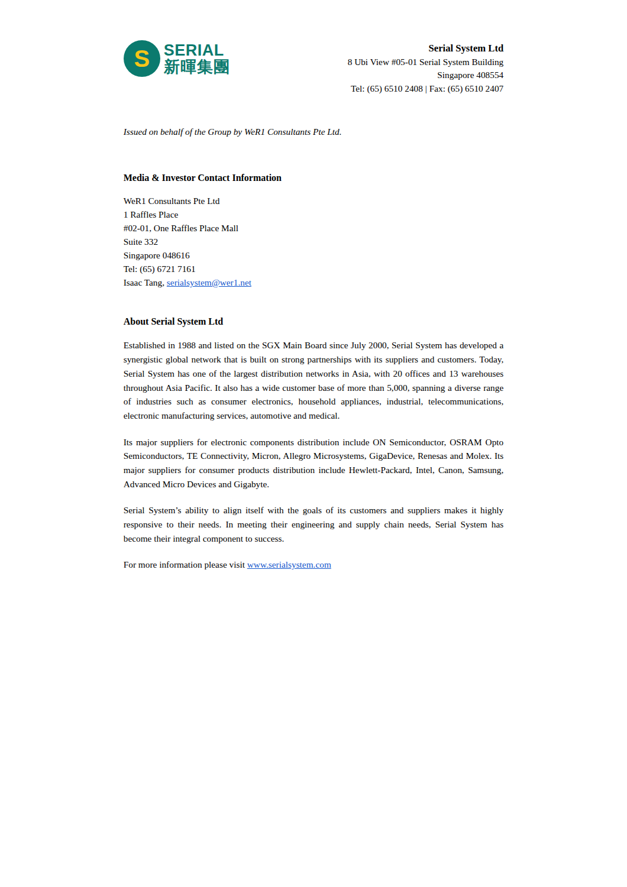SERIAL
新暉集團
Serial System Ltd
8 Ubi View #05-01 Serial System Building
Singapore 408554
Tel: (65) 6510 2408 | Fax: (65) 6510 2407
Issued on behalf of the Group by WeR1 Consultants Pte Ltd.
Media & Investor Contact Information
WeR1 Consultants Pte Ltd
1 Raffles Place
#02-01, One Raffles Place Mall
Suite 332
Singapore 048616
Tel: (65) 6721 7161
Isaac Tang, serialsystem@wer1.net
About Serial System Ltd
Established in 1988 and listed on the SGX Main Board since July 2000, Serial System has developed a synergistic global network that is built on strong partnerships with its suppliers and customers. Today, Serial System has one of the largest distribution networks in Asia, with 20 offices and 13 warehouses throughout Asia Pacific. It also has a wide customer base of more than 5,000, spanning a diverse range of industries such as consumer electronics, household appliances, industrial, telecommunications, electronic manufacturing services, automotive and medical.
Its major suppliers for electronic components distribution include ON Semiconductor, OSRAM Opto Semiconductors, TE Connectivity, Micron, Allegro Microsystems, GigaDevice, Renesas and Molex. Its major suppliers for consumer products distribution include Hewlett-Packard, Intel, Canon, Samsung, Advanced Micro Devices and Gigabyte.
Serial System’s ability to align itself with the goals of its customers and suppliers makes it highly responsive to their needs. In meeting their engineering and supply chain needs, Serial System has become their integral component to success.
For more information please visit www.serialsystem.com